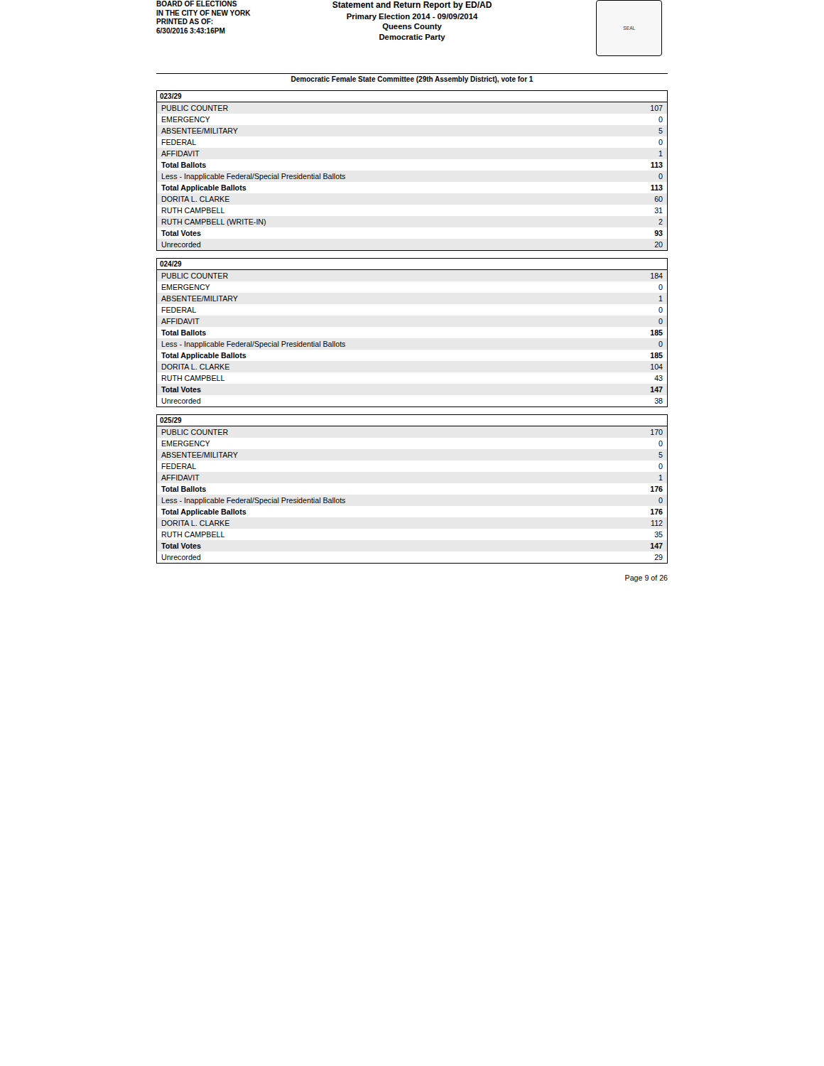BOARD OF ELECTIONS
IN THE CITY OF NEW YORK
PRINTED AS OF:
6/30/2016 3:43:16PM
Statement and Return Report by ED/AD
Primary Election 2014 - 09/09/2014
Queens County
Democratic Party
SEAL
Democratic Female State Committee (29th Assembly District), vote for 1
023/29
| PUBLIC COUNTER | 107 |
| EMERGENCY | 0 |
| ABSENTEE/MILITARY | 5 |
| FEDERAL | 0 |
| AFFIDAVIT | 1 |
| Total Ballots | 113 |
| Less - Inapplicable Federal/Special Presidential Ballots | 0 |
| Total Applicable Ballots | 113 |
| DORITA L. CLARKE | 60 |
| RUTH CAMPBELL | 31 |
| RUTH CAMPBELL (WRITE-IN) | 2 |
| Total Votes | 93 |
| Unrecorded | 20 |
024/29
| PUBLIC COUNTER | 184 |
| EMERGENCY | 0 |
| ABSENTEE/MILITARY | 1 |
| FEDERAL | 0 |
| AFFIDAVIT | 0 |
| Total Ballots | 185 |
| Less - Inapplicable Federal/Special Presidential Ballots | 0 |
| Total Applicable Ballots | 185 |
| DORITA L. CLARKE | 104 |
| RUTH CAMPBELL | 43 |
| Total Votes | 147 |
| Unrecorded | 38 |
025/29
| PUBLIC COUNTER | 170 |
| EMERGENCY | 0 |
| ABSENTEE/MILITARY | 5 |
| FEDERAL | 0 |
| AFFIDAVIT | 1 |
| Total Ballots | 176 |
| Less - Inapplicable Federal/Special Presidential Ballots | 0 |
| Total Applicable Ballots | 176 |
| DORITA L. CLARKE | 112 |
| RUTH CAMPBELL | 35 |
| Total Votes | 147 |
| Unrecorded | 29 |
Page 9 of 26